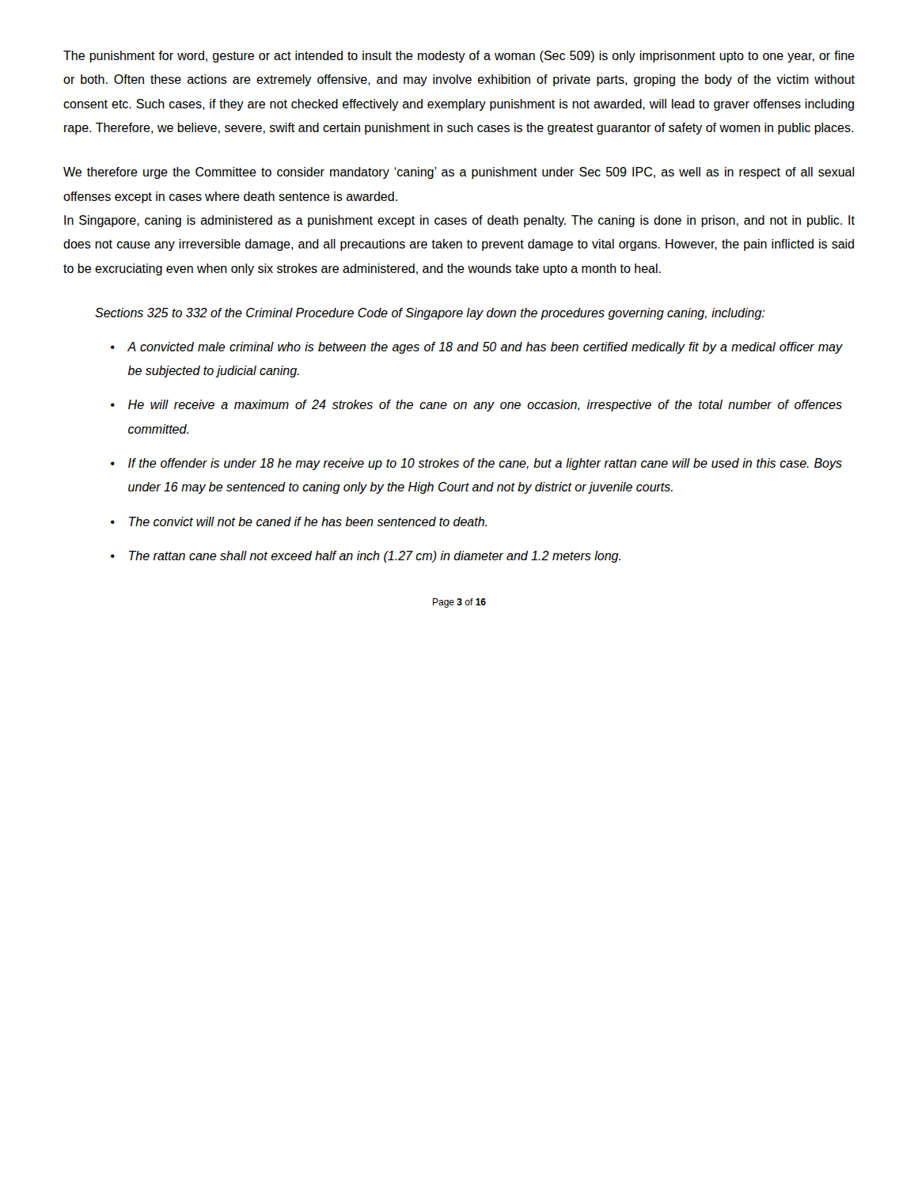The punishment for word, gesture or act intended to insult the modesty of a woman (Sec 509) is only imprisonment upto to one year, or fine or both. Often these actions are extremely offensive, and may involve exhibition of private parts, groping the body of the victim without consent etc. Such cases, if they are not checked effectively and exemplary punishment is not awarded, will lead to graver offenses including rape. Therefore, we believe, severe, swift and certain punishment in such cases is the greatest guarantor of safety of women in public places.
We therefore urge the Committee to consider mandatory ‘caning’ as a punishment under Sec 509 IPC, as well as in respect of all sexual offenses except in cases where death sentence is awarded.
In Singapore, caning is administered as a punishment except in cases of death penalty. The caning is done in prison, and not in public. It does not cause any irreversible damage, and all precautions are taken to prevent damage to vital organs. However, the pain inflicted is said to be excruciating even when only six strokes are administered, and the wounds take upto a month to heal.
Sections 325 to 332 of the Criminal Procedure Code of Singapore lay down the procedures governing caning, including:
A convicted male criminal who is between the ages of 18 and 50 and has been certified medically fit by a medical officer may be subjected to judicial caning.
He will receive a maximum of 24 strokes of the cane on any one occasion, irrespective of the total number of offences committed.
If the offender is under 18 he may receive up to 10 strokes of the cane, but a lighter rattan cane will be used in this case. Boys under 16 may be sentenced to caning only by the High Court and not by district or juvenile courts.
The convict will not be caned if he has been sentenced to death.
The rattan cane shall not exceed half an inch (1.27 cm) in diameter and 1.2 meters long.
Page 3 of 16